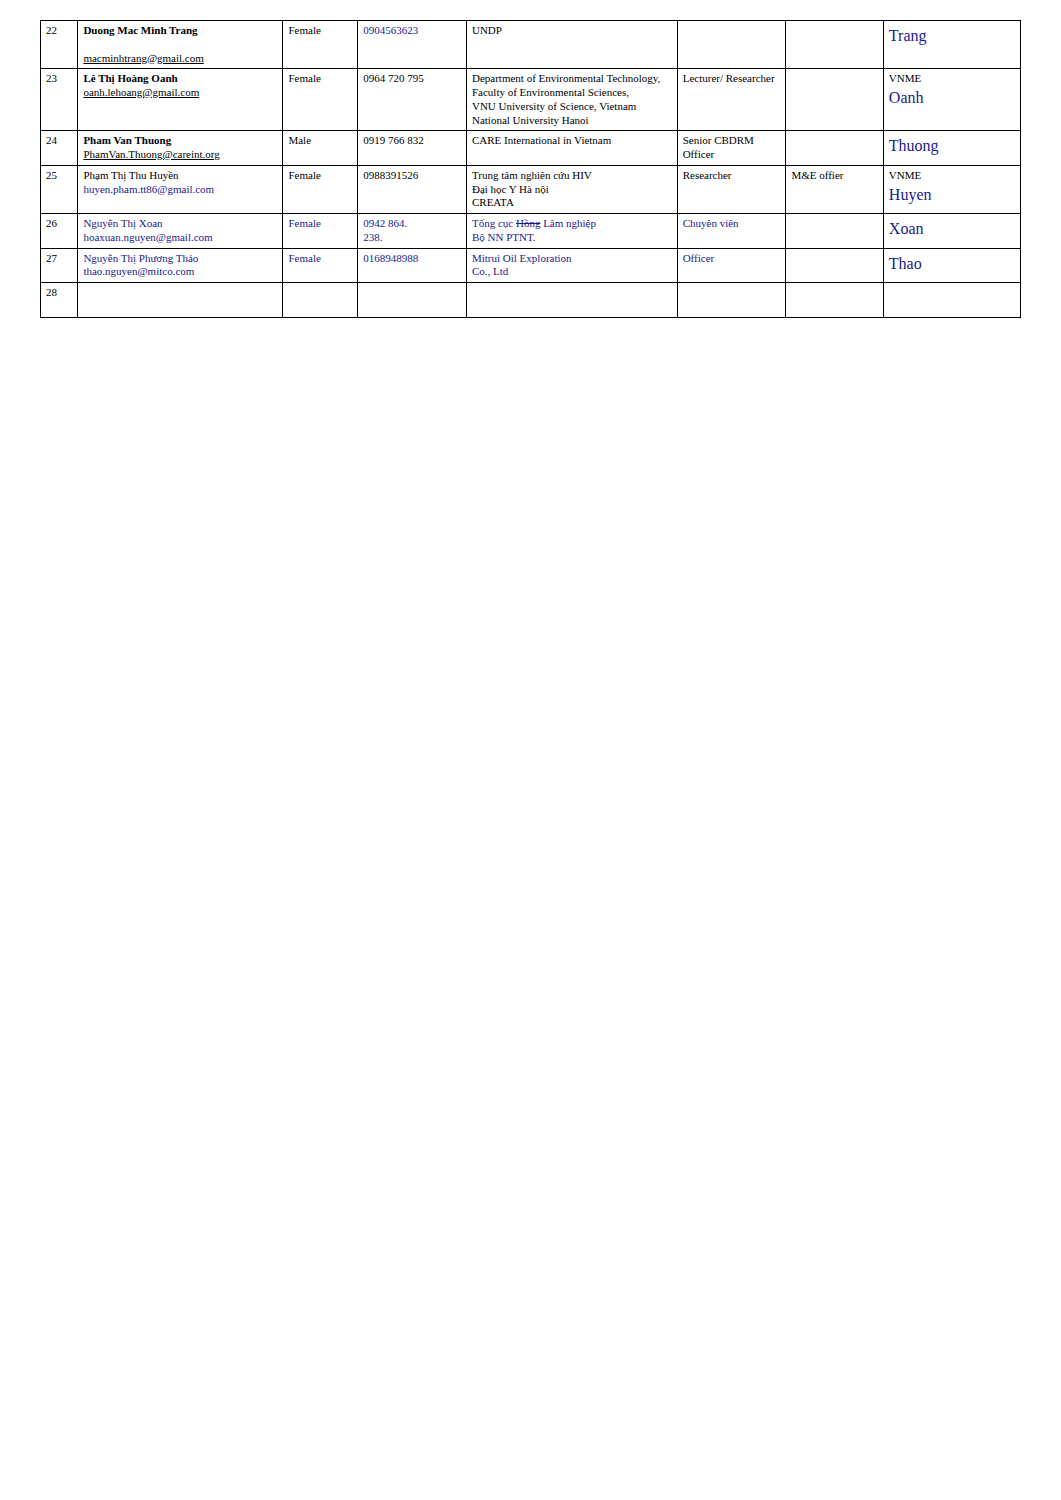| 22 | Duong Mac Minh Trang macminhtrang@gmail.com | Female | 0904563623 | UNDP | | | Trang |
| 23 | Lê Thị Hoàng Oanh oanh.lehoang@gmail.com | Female | 0964 720 795 | Department of Environmental Technology, Faculty of Environmental Sciences, VNU University of Science, Vietnam National University Hanoi | Lecturer/ Researcher | | VNME Oanh |
| 24 | Pham Van Thuong PhamVan.Thuong@careint.org | Male | 0919 766 832 | CARE International in Vietnam | Senior CBDRM Officer | | Thuong |
| 25 | Phạm Thị Thu Huyền huyen.pham.tt86@gmail.com | Female | 0988391526 | Trung tâm nghiên cứu HIV Đại học Y Hà nội CREATA | Researcher | M&E offier | VNME Huyen |
| 26 | Nguyễn Thị Xoan hoaxuan.nguyen@gmail.com | Female | 0942 864. 238. | Tổng cục Hồng Lâm nghiệp Bộ NN PTNT. | Chuyên viên | | Xoan |
| 27 | Nguyễn Thị Phương Thảo thao.nguyen@mitco.com | Female | 0168948988 | Mitrui Oil Exploration Co., Ltd | Officer | | Thao |
| 28 | | | | | | | |